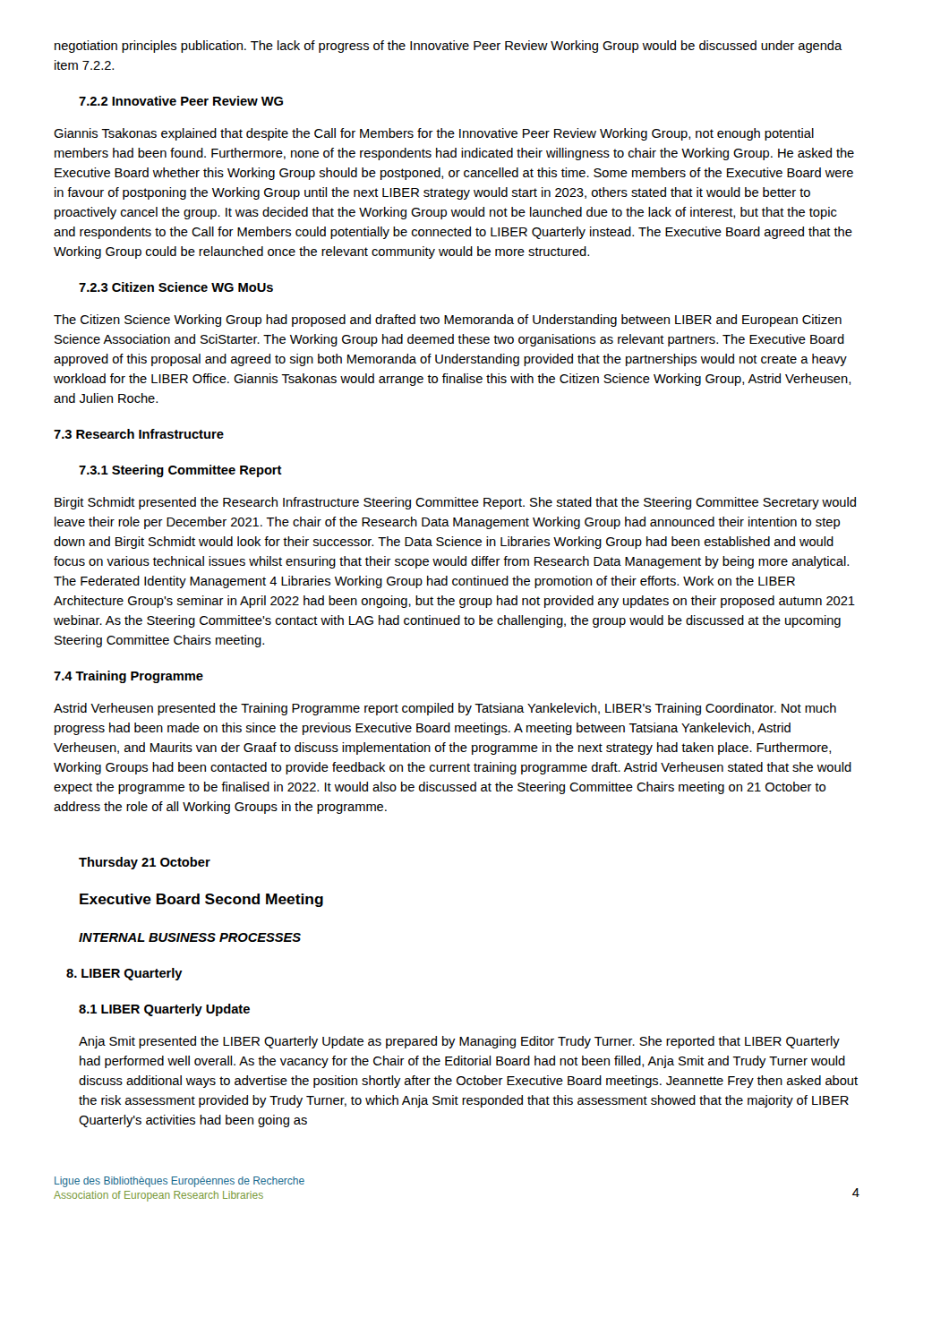negotiation principles publication. The lack of progress of the Innovative Peer Review Working Group would be discussed under agenda item 7.2.2.
7.2.2 Innovative Peer Review WG
Giannis Tsakonas explained that despite the Call for Members for the Innovative Peer Review Working Group, not enough potential members had been found. Furthermore, none of the respondents had indicated their willingness to chair the Working Group. He asked the Executive Board whether this Working Group should be postponed, or cancelled at this time. Some members of the Executive Board were in favour of postponing the Working Group until the next LIBER strategy would start in 2023, others stated that it would be better to proactively cancel the group. It was decided that the Working Group would not be launched due to the lack of interest, but that the topic and respondents to the Call for Members could potentially be connected to LIBER Quarterly instead. The Executive Board agreed that the Working Group could be relaunched once the relevant community would be more structured.
7.2.3 Citizen Science WG MoUs
The Citizen Science Working Group had proposed and drafted two Memoranda of Understanding between LIBER and European Citizen Science Association and SciStarter. The Working Group had deemed these two organisations as relevant partners. The Executive Board approved of this proposal and agreed to sign both Memoranda of Understanding provided that the partnerships would not create a heavy workload for the LIBER Office. Giannis Tsakonas would arrange to finalise this with the Citizen Science Working Group, Astrid Verheusen, and Julien Roche.
7.3 Research Infrastructure
7.3.1 Steering Committee Report
Birgit Schmidt presented the Research Infrastructure Steering Committee Report. She stated that the Steering Committee Secretary would leave their role per December 2021. The chair of the Research Data Management Working Group had announced their intention to step down and Birgit Schmidt would look for their successor. The Data Science in Libraries Working Group had been established and would focus on various technical issues whilst ensuring that their scope would differ from Research Data Management by being more analytical. The Federated Identity Management 4 Libraries Working Group had continued the promotion of their efforts. Work on the LIBER Architecture Group's seminar in April 2022 had been ongoing, but the group had not provided any updates on their proposed autumn 2021 webinar. As the Steering Committee's contact with LAG had continued to be challenging, the group would be discussed at the upcoming Steering Committee Chairs meeting.
7.4 Training Programme
Astrid Verheusen presented the Training Programme report compiled by Tatsiana Yankelevich, LIBER's Training Coordinator. Not much progress had been made on this since the previous Executive Board meetings. A meeting between Tatsiana Yankelevich, Astrid Verheusen, and Maurits van der Graaf to discuss implementation of the programme in the next strategy had taken place. Furthermore, Working Groups had been contacted to provide feedback on the current training programme draft. Astrid Verheusen stated that she would expect the programme to be finalised in 2022. It would also be discussed at the Steering Committee Chairs meeting on 21 October to address the role of all Working Groups in the programme.
Thursday 21 October
Executive Board Second Meeting
INTERNAL BUSINESS PROCESSES
8. LIBER Quarterly
8.1 LIBER Quarterly Update
Anja Smit presented the LIBER Quarterly Update as prepared by Managing Editor Trudy Turner. She reported that LIBER Quarterly had performed well overall. As the vacancy for the Chair of the Editorial Board had not been filled, Anja Smit and Trudy Turner would discuss additional ways to advertise the position shortly after the October Executive Board meetings. Jeannette Frey then asked about the risk assessment provided by Trudy Turner, to which Anja Smit responded that this assessment showed that the majority of LIBER Quarterly's activities had been going as
Ligue des Bibliothèques Européennes de Recherche
Association of European Research Libraries
4